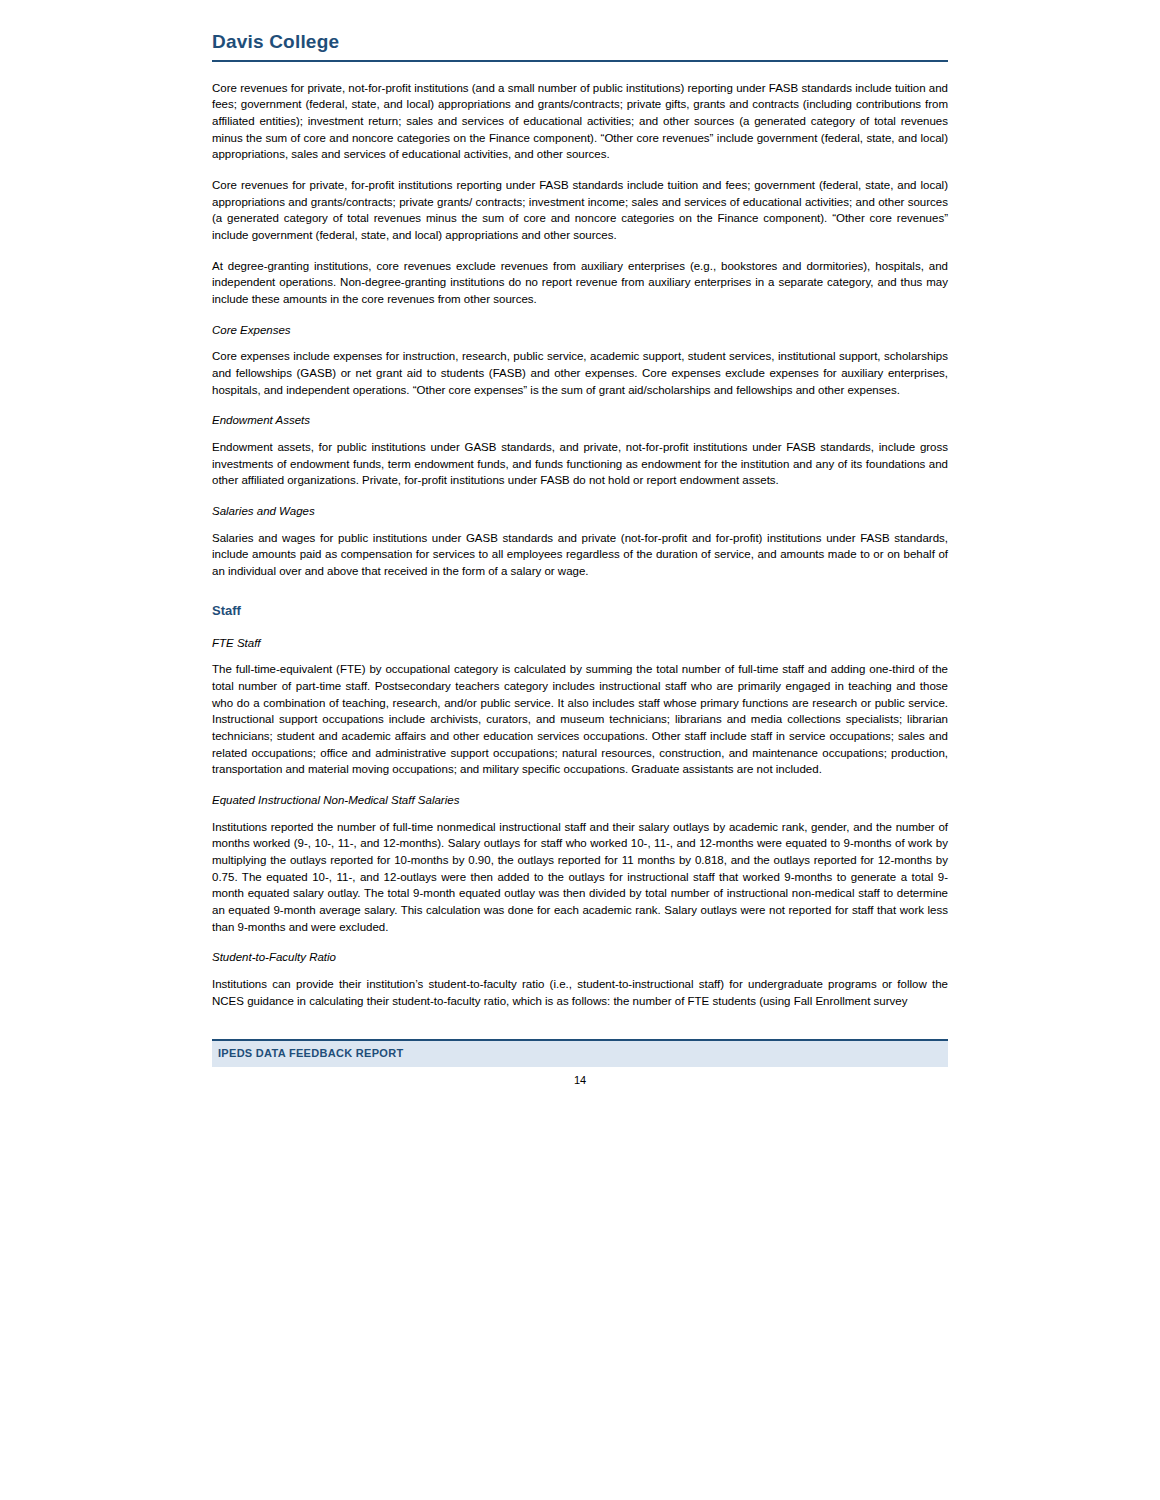Davis College
Core revenues for private, not-for-profit institutions (and a small number of public institutions) reporting under FASB standards include tuition and fees; government (federal, state, and local) appropriations and grants/contracts; private gifts, grants and contracts (including contributions from affiliated entities); investment return; sales and services of educational activities; and other sources (a generated category of total revenues minus the sum of core and noncore categories on the Finance component). “Other core revenues” include government (federal, state, and local) appropriations, sales and services of educational activities, and other sources.
Core revenues for private, for-profit institutions reporting under FASB standards include tuition and fees; government (federal, state, and local) appropriations and grants/contracts; private grants/ contracts; investment income; sales and services of educational activities; and other sources (a generated category of total revenues minus the sum of core and noncore categories on the Finance component). “Other core revenues” include government (federal, state, and local) appropriations and other sources.
At degree-granting institutions, core revenues exclude revenues from auxiliary enterprises (e.g., bookstores and dormitories), hospitals, and independent operations. Non-degree-granting institutions do no report revenue from auxiliary enterprises in a separate category, and thus may include these amounts in the core revenues from other sources.
Core Expenses
Core expenses include expenses for instruction, research, public service, academic support, student services, institutional support, scholarships and fellowships (GASB) or net grant aid to students (FASB) and other expenses. Core expenses exclude expenses for auxiliary enterprises, hospitals, and independent operations. “Other core expenses” is the sum of grant aid/scholarships and fellowships and other expenses.
Endowment Assets
Endowment assets, for public institutions under GASB standards, and private, not-for-profit institutions under FASB standards, include gross investments of endowment funds, term endowment funds, and funds functioning as endowment for the institution and any of its foundations and other affiliated organizations. Private, for-profit institutions under FASB do not hold or report endowment assets.
Salaries and Wages
Salaries and wages for public institutions under GASB standards and private (not-for-profit and for-profit) institutions under FASB standards, include amounts paid as compensation for services to all employees regardless of the duration of service, and amounts made to or on behalf of an individual over and above that received in the form of a salary or wage.
Staff
FTE Staff
The full-time-equivalent (FTE) by occupational category is calculated by summing the total number of full-time staff and adding one-third of the total number of part-time staff. Postsecondary teachers category includes instructional staff who are primarily engaged in teaching and those who do a combination of teaching, research, and/or public service. It also includes staff whose primary functions are research or public service. Instructional support occupations include archivists, curators, and museum technicians; librarians and media collections specialists; librarian technicians; student and academic affairs and other education services occupations. Other staff include staff in service occupations; sales and related occupations; office and administrative support occupations; natural resources, construction, and maintenance occupations; production, transportation and material moving occupations; and military specific occupations. Graduate assistants are not included.
Equated Instructional Non-Medical Staff Salaries
Institutions reported the number of full-time nonmedical instructional staff and their salary outlays by academic rank, gender, and the number of months worked (9-, 10-, 11-, and 12-months). Salary outlays for staff who worked 10-, 11-, and 12-months were equated to 9-months of work by multiplying the outlays reported for 10-months by 0.90, the outlays reported for 11 months by 0.818, and the outlays reported for 12-months by 0.75. The equated 10-, 11-, and 12-outlays were then added to the outlays for instructional staff that worked 9-months to generate a total 9-month equated salary outlay. The total 9-month equated outlay was then divided by total number of instructional non-medical staff to determine an equated 9-month average salary. This calculation was done for each academic rank. Salary outlays were not reported for staff that work less than 9-months and were excluded.
Student-to-Faculty Ratio
Institutions can provide their institution’s student-to-faculty ratio (i.e., student-to-instructional staff) for undergraduate programs or follow the NCES guidance in calculating their student-to-faculty ratio, which is as follows: the number of FTE students (using Fall Enrollment survey
IPEDS DATA FEEDBACK REPORT
14